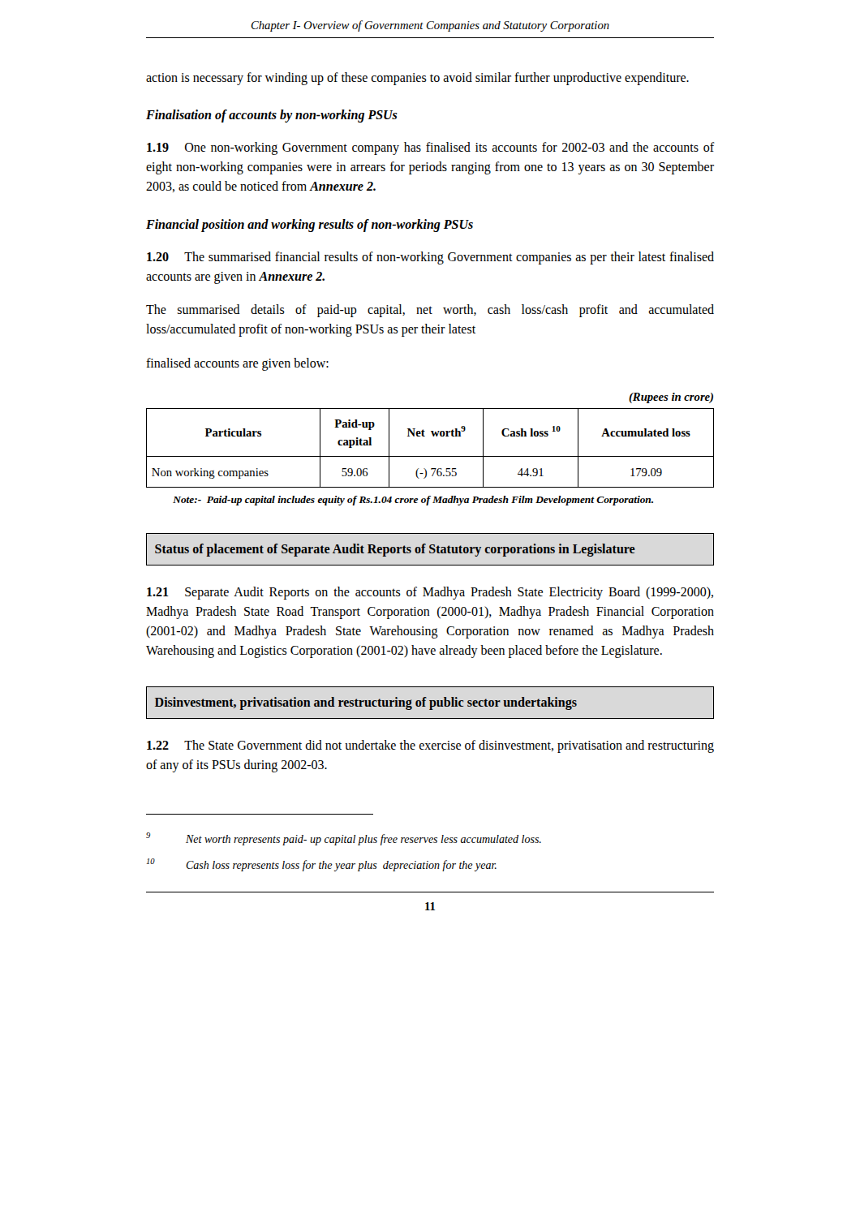Chapter I- Overview of Government Companies and Statutory Corporation
action is necessary for winding up of these companies to avoid similar further unproductive expenditure.
Finalisation of accounts by non-working PSUs
1.19 One non-working Government company has finalised its accounts for 2002-03 and the accounts of eight non-working companies were in arrears for periods ranging from one to 13 years as on 30 September 2003, as could be noticed from Annexure 2.
Financial position and working results of non-working PSUs
1.20 The summarised financial results of non-working Government companies as per their latest finalised accounts are given in Annexure 2.
The summarised details of paid-up capital, net worth, cash loss/cash profit and accumulated loss/accumulated profit of non-working PSUs as per their latest
finalised accounts are given below:
(Rupees in crore)
| Particulars | Paid-up capital | Net worth 9 | Cash loss 10 | Accumulated loss |
| --- | --- | --- | --- | --- |
| Non working companies | 59.06 | (-) 76.55 | 44.91 | 179.09 |
Note:- Paid-up capital includes equity of Rs.1.04 crore of Madhya Pradesh Film Development Corporation.
Status of placement of Separate Audit Reports of Statutory corporations in Legislature
1.21 Separate Audit Reports on the accounts of Madhya Pradesh State Electricity Board (1999-2000), Madhya Pradesh State Road Transport Corporation (2000-01), Madhya Pradesh Financial Corporation (2001-02) and Madhya Pradesh State Warehousing Corporation now renamed as Madhya Pradesh Warehousing and Logistics Corporation (2001-02) have already been placed before the Legislature.
Disinvestment, privatisation and restructuring of public sector undertakings
1.22 The State Government did not undertake the exercise of disinvestment, privatisation and restructuring of any of its PSUs during 2002-03.
9
Net worth represents paid- up capital plus free reserves less accumulated loss.
10
Cash loss represents loss for the year plus depreciation for the year.
11